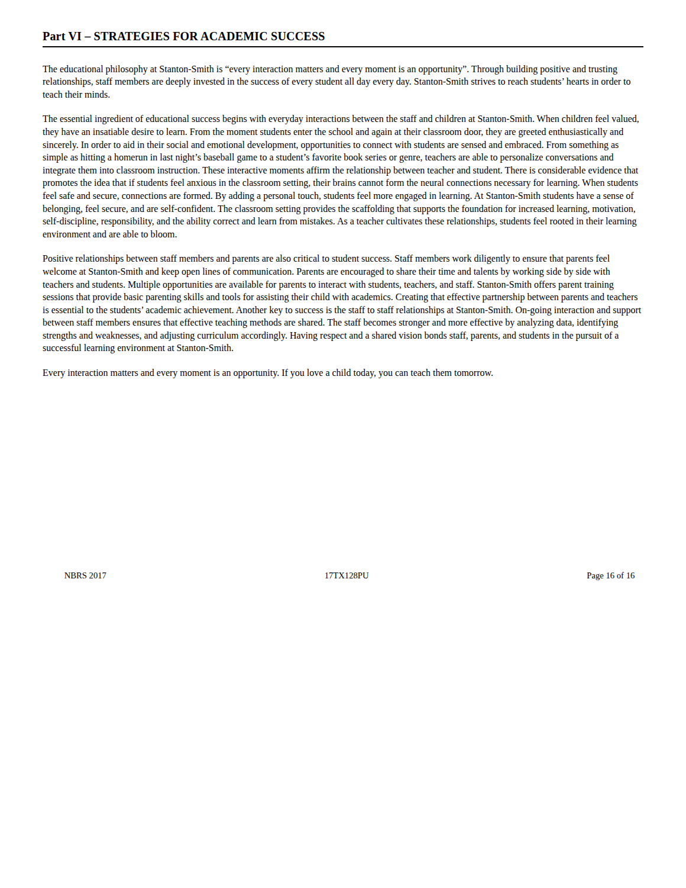Part VI – STRATEGIES FOR ACADEMIC SUCCESS
The educational philosophy at Stanton-Smith is “every interaction matters and every moment is an opportunity”. Through building positive and trusting relationships, staff members are deeply invested in the success of every student all day every day. Stanton-Smith strives to reach students’ hearts in order to teach their minds.
The essential ingredient of educational success begins with everyday interactions between the staff and children at Stanton-Smith. When children feel valued, they have an insatiable desire to learn. From the moment students enter the school and again at their classroom door, they are greeted enthusiastically and sincerely. In order to aid in their social and emotional development, opportunities to connect with students are sensed and embraced. From something as simple as hitting a homerun in last night’s baseball game to a student’s favorite book series or genre, teachers are able to personalize conversations and integrate them into classroom instruction. These interactive moments affirm the relationship between teacher and student. There is considerable evidence that promotes the idea that if students feel anxious in the classroom setting, their brains cannot form the neural connections necessary for learning. When students feel safe and secure, connections are formed. By adding a personal touch, students feel more engaged in learning. At Stanton-Smith students have a sense of belonging, feel secure, and are self-confident. The classroom setting provides the scaffolding that supports the foundation for increased learning, motivation, self-discipline, responsibility, and the ability correct and learn from mistakes. As a teacher cultivates these relationships, students feel rooted in their learning environment and are able to bloom.
Positive relationships between staff members and parents are also critical to student success. Staff members work diligently to ensure that parents feel welcome at Stanton-Smith and keep open lines of communication. Parents are encouraged to share their time and talents by working side by side with teachers and students. Multiple opportunities are available for parents to interact with students, teachers, and staff. Stanton-Smith offers parent training sessions that provide basic parenting skills and tools for assisting their child with academics. Creating that effective partnership between parents and teachers is essential to the students’ academic achievement. Another key to success is the staff to staff relationships at Stanton-Smith. On-going interaction and support between staff members ensures that effective teaching methods are shared. The staff becomes stronger and more effective by analyzing data, identifying strengths and weaknesses, and adjusting curriculum accordingly. Having respect and a shared vision bonds staff, parents, and students in the pursuit of a successful learning environment at Stanton-Smith.
Every interaction matters and every moment is an opportunity. If you love a child today, you can teach them tomorrow.
NBRS 2017 17TX128PU Page 16 of 16